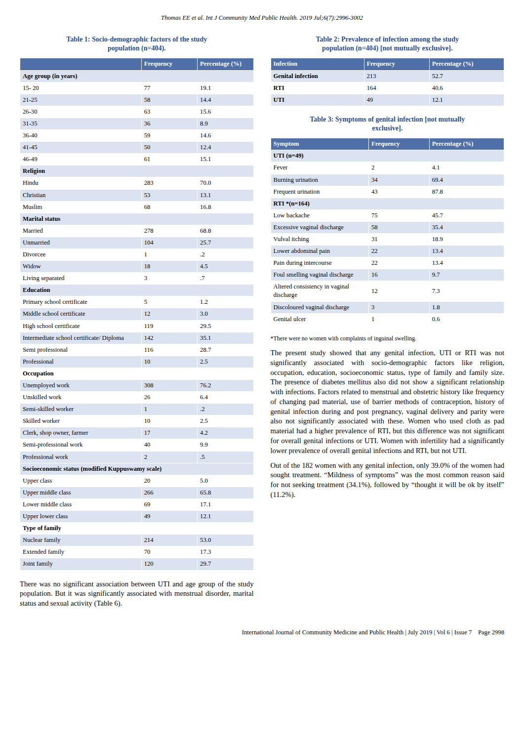Thomas EE et al. Int J Community Med Public Health. 2019 Jul;6(7):2996-3002
Table 1: Socio-demographic factors of the study
population (n=404).
| | Frequency | Percentage (%) |
| --- | --- | --- |
| Age group (in years) |
| 15- 20 | 77 | 19.1 |
| 21-25 | 58 | 14.4 |
| 26-30 | 63 | 15.6 |
| 31-35 | 36 | 8.9 |
| 36-40 | 59 | 14.6 |
| 41-45 | 50 | 12.4 |
| 46-49 | 61 | 15.1 |
| Religion |
| Hindu | 283 | 70.0 |
| Christian | 53 | 13.1 |
| Muslim | 68 | 16.8 |
| Marital status |
| Married | 278 | 68.8 |
| Unmarried | 104 | 25.7 |
| Divorcee | 1 | .2 |
| Widow | 18 | 4.5 |
| Living separated | 3 | .7 |
| Education |
| Primary school certificate | 5 | 1.2 |
| Middle school certificate | 12 | 3.0 |
| High school certificate | 119 | 29.5 |
| Intermediate school certificate/ Diploma | 142 | 35.1 |
| Semi professional | 116 | 28.7 |
| Professional | 10 | 2.5 |
| Occupation |
| Unemployed work | 308 | 76.2 |
| Unskilled work | 26 | 6.4 |
| Semi-skilled worker | 1 | .2 |
| Skilled worker | 10 | 2.5 |
| Clerk, shop owner, farmer | 17 | 4.2 |
| Semi-professional work | 40 | 9.9 |
| Professional work | 2 | .5 |
| Socioeconomic status (modified Kuppuswamy scale) |
| Upper class | 20 | 5.0 |
| Upper middle class | 266 | 65.8 |
| Lower middle class | 69 | 17.1 |
| Upper lower class | 49 | 12.1 |
| Type of family |
| Nuclear family | 214 | 53.0 |
| Extended family | 70 | 17.3 |
| Joint family | 120 | 29.7 |
There was no significant association between UTI and age group of the study population. But it was significantly associated with menstrual disorder, marital status and sexual activity (Table 6).
Table 2: Prevalence of infection among the study
population (n=404) [not mutually exclusive].
| Infection | Frequency | Percentage (%) |
| --- | --- | --- |
| Genital infection | 213 | 52.7 |
| RTI | 164 | 40.6 |
| UTI | 49 | 12.1 |
Table 3: Symptoms of genital infection [not mutually
exclusive].
| Symptom | Frequency | Percentage (%) |
| --- | --- | --- |
| UTI (n=49) |
| Fever | 2 | 4.1 |
| Burning urination | 34 | 69.4 |
| Frequent urination | 43 | 87.8 |
| RTI *(n=164) |
| Low backache | 75 | 45.7 |
| Excessive vaginal discharge | 58 | 35.4 |
| Vulval itching | 31 | 18.9 |
| Lower abdominal pain | 22 | 13.4 |
| Pain during intercourse | 22 | 13.4 |
| Foul smelling vaginal discharge | 16 | 9.7 |
| Altered consistency in vaginal discharge | 12 | 7.3 |
| Discoloured vaginal discharge | 3 | 1.8 |
| Genital ulcer | 1 | 0.6 |
*There were no women with complaints of inguinal swelling.
The present study showed that any genital infection, UTI or RTI was not significantly associated with socio-demographic factors like religion, occupation, education, socioeconomic status, type of family and family size. The presence of diabetes mellitus also did not show a significant relationship with infections. Factors related to menstrual and obstetric history like frequency of changing pad material, use of barrier methods of contraception, history of genital infection during and post pregnancy, vaginal delivery and parity were also not significantly associated with these. Women who used cloth as pad material had a higher prevalence of RTI, but this difference was not significant for overall genital infections or UTI. Women with infertility had a significantly lower prevalence of overall genital infections and RTI, but not UTI.
Out of the 182 women with any genital infection, only 39.0% of the women had sought treatment. “Mildness of symptoms” was the most common reason said for not seeking treatment (34.1%), followed by “thought it will be ok by itself” (11.2%).
International Journal of Community Medicine and Public Health | July 2019 | Vol 6 | Issue 7 Page 2998